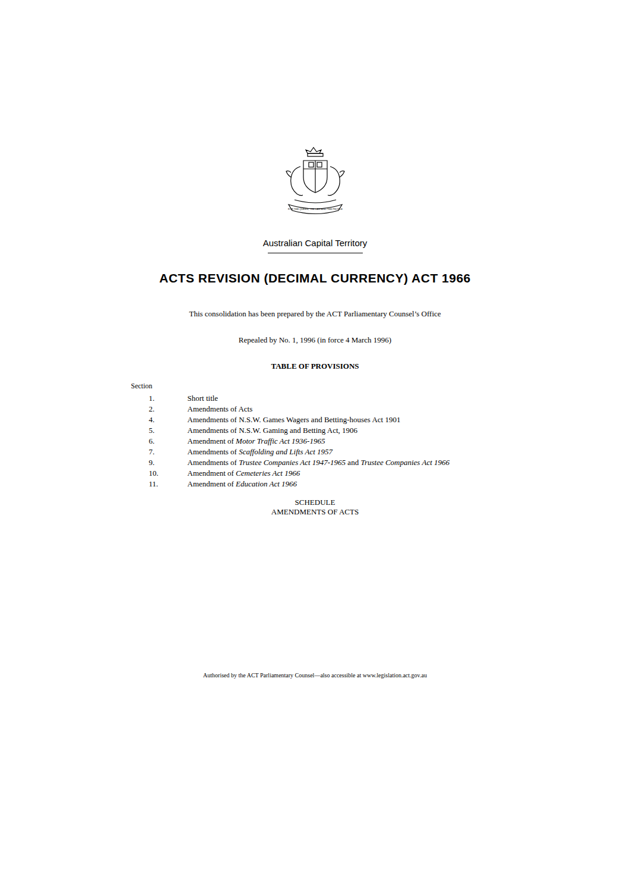FOR THE QUEEN, THE LAW AND THE PEOPLE
Australian Capital Territory
ACTS REVISION (DECIMAL CURRENCY) ACT 1966
This consolidation has been prepared by the ACT Parliamentary Counsel’s Office
Repealed by No. 1, 1996 (in force 4 March 1996)
TABLE OF PROVISIONS
Section
| 1. | Short title |
| 2. | Amendments of Acts |
| 4. | Amendments of N.S.W. Games Wagers and Betting-houses Act 1901 |
| 5. | Amendments of N.S.W. Gaming and Betting Act, 1906 |
| 6. | Amendment of Motor Traffic Act 1936-1965 |
| 7. | Amendments of Scaffolding and Lifts Act 1957 |
| 9. | Amendments of Trustee Companies Act 1947-1965 and Trustee Companies Act 1966 |
| 10. | Amendment of Cemeteries Act 1966 |
| 11. | Amendment of Education Act 1966 |
SCHEDULE
AMENDMENTS OF ACTS
Authorised by the ACT Parliamentary Counsel—also accessible at www.legislation.act.gov.au